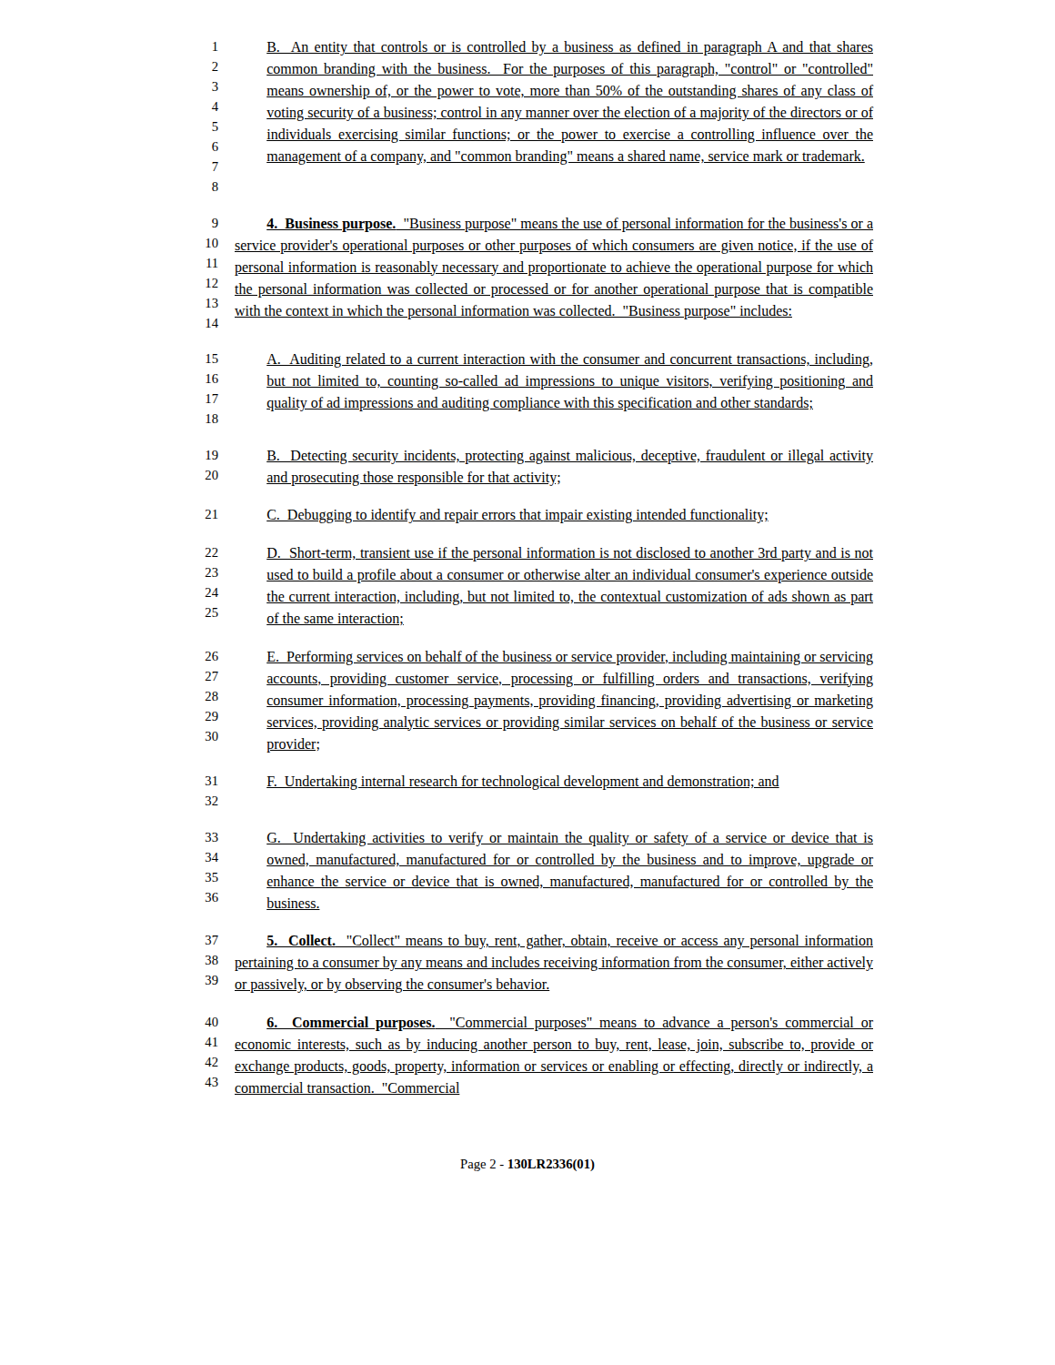1
2
3
4
5
6
7
8
B. An entity that controls or is controlled by a business as defined in paragraph A and that shares common branding with the business. For the purposes of this paragraph, "control" or "controlled" means ownership of, or the power to vote, more than 50% of the outstanding shares of any class of voting security of a business; control in any manner over the election of a majority of the directors or of individuals exercising similar functions; or the power to exercise a controlling influence over the management of a company, and "common branding" means a shared name, service mark or trademark.
9
10
11
12
13
14
4. Business purpose. "Business purpose" means the use of personal information for the business's or a service provider's operational purposes or other purposes of which consumers are given notice, if the use of personal information is reasonably necessary and proportionate to achieve the operational purpose for which the personal information was collected or processed or for another operational purpose that is compatible with the context in which the personal information was collected. "Business purpose" includes:
15
16
17
18
A. Auditing related to a current interaction with the consumer and concurrent transactions, including, but not limited to, counting so-called ad impressions to unique visitors, verifying positioning and quality of ad impressions and auditing compliance with this specification and other standards;
19
20
B. Detecting security incidents, protecting against malicious, deceptive, fraudulent or illegal activity and prosecuting those responsible for that activity;
21
C. Debugging to identify and repair errors that impair existing intended functionality;
22
23
24
25
D. Short-term, transient use if the personal information is not disclosed to another 3rd party and is not used to build a profile about a consumer or otherwise alter an individual consumer's experience outside the current interaction, including, but not limited to, the contextual customization of ads shown as part of the same interaction;
26
27
28
29
30
E. Performing services on behalf of the business or service provider, including maintaining or servicing accounts, providing customer service, processing or fulfilling orders and transactions, verifying consumer information, processing payments, providing financing, providing advertising or marketing services, providing analytic services or providing similar services on behalf of the business or service provider;
31
32
F. Undertaking internal research for technological development and demonstration; and
33
34
35
36
G. Undertaking activities to verify or maintain the quality or safety of a service or device that is owned, manufactured, manufactured for or controlled by the business and to improve, upgrade or enhance the service or device that is owned, manufactured, manufactured for or controlled by the business.
37
38
39
5. Collect. "Collect" means to buy, rent, gather, obtain, receive or access any personal information pertaining to a consumer by any means and includes receiving information from the consumer, either actively or passively, or by observing the consumer's behavior.
40
41
42
43
6. Commercial purposes. "Commercial purposes" means to advance a person's commercial or economic interests, such as by inducing another person to buy, rent, lease, join, subscribe to, provide or exchange products, goods, property, information or services or enabling or effecting, directly or indirectly, a commercial transaction. "Commercial
Page 2 - 130LR2336(01)